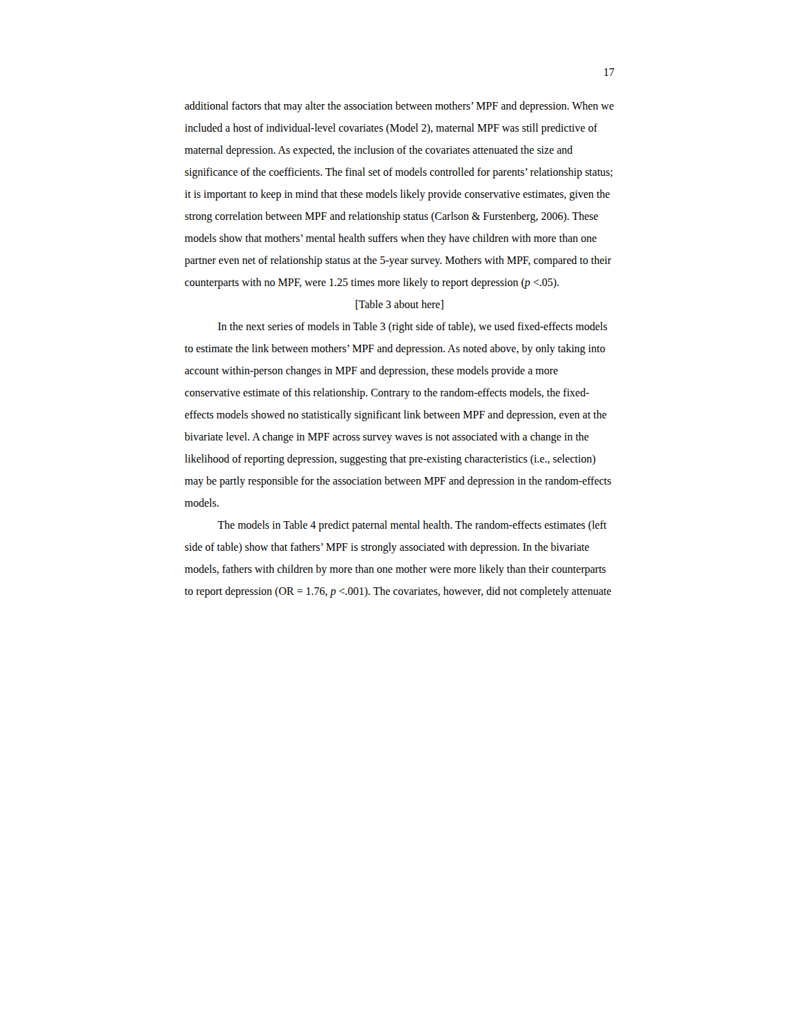17
additional factors that may alter the association between mothers’ MPF and depression. When we included a host of individual-level covariates (Model 2), maternal MPF was still predictive of maternal depression. As expected, the inclusion of the covariates attenuated the size and significance of the coefficients. The final set of models controlled for parents’ relationship status; it is important to keep in mind that these models likely provide conservative estimates, given the strong correlation between MPF and relationship status (Carlson & Furstenberg, 2006). These models show that mothers’ mental health suffers when they have children with more than one partner even net of relationship status at the 5-year survey. Mothers with MPF, compared to their counterparts with no MPF, were 1.25 times more likely to report depression (p <.05).
[Table 3 about here]
In the next series of models in Table 3 (right side of table), we used fixed-effects models to estimate the link between mothers’ MPF and depression. As noted above, by only taking into account within-person changes in MPF and depression, these models provide a more conservative estimate of this relationship. Contrary to the random-effects models, the fixed-effects models showed no statistically significant link between MPF and depression, even at the bivariate level. A change in MPF across survey waves is not associated with a change in the likelihood of reporting depression, suggesting that pre-existing characteristics (i.e., selection) may be partly responsible for the association between MPF and depression in the random-effects models.
The models in Table 4 predict paternal mental health. The random-effects estimates (left side of table) show that fathers’ MPF is strongly associated with depression. In the bivariate models, fathers with children by more than one mother were more likely than their counterparts to report depression (OR = 1.76, p <.001). The covariates, however, did not completely attenuate